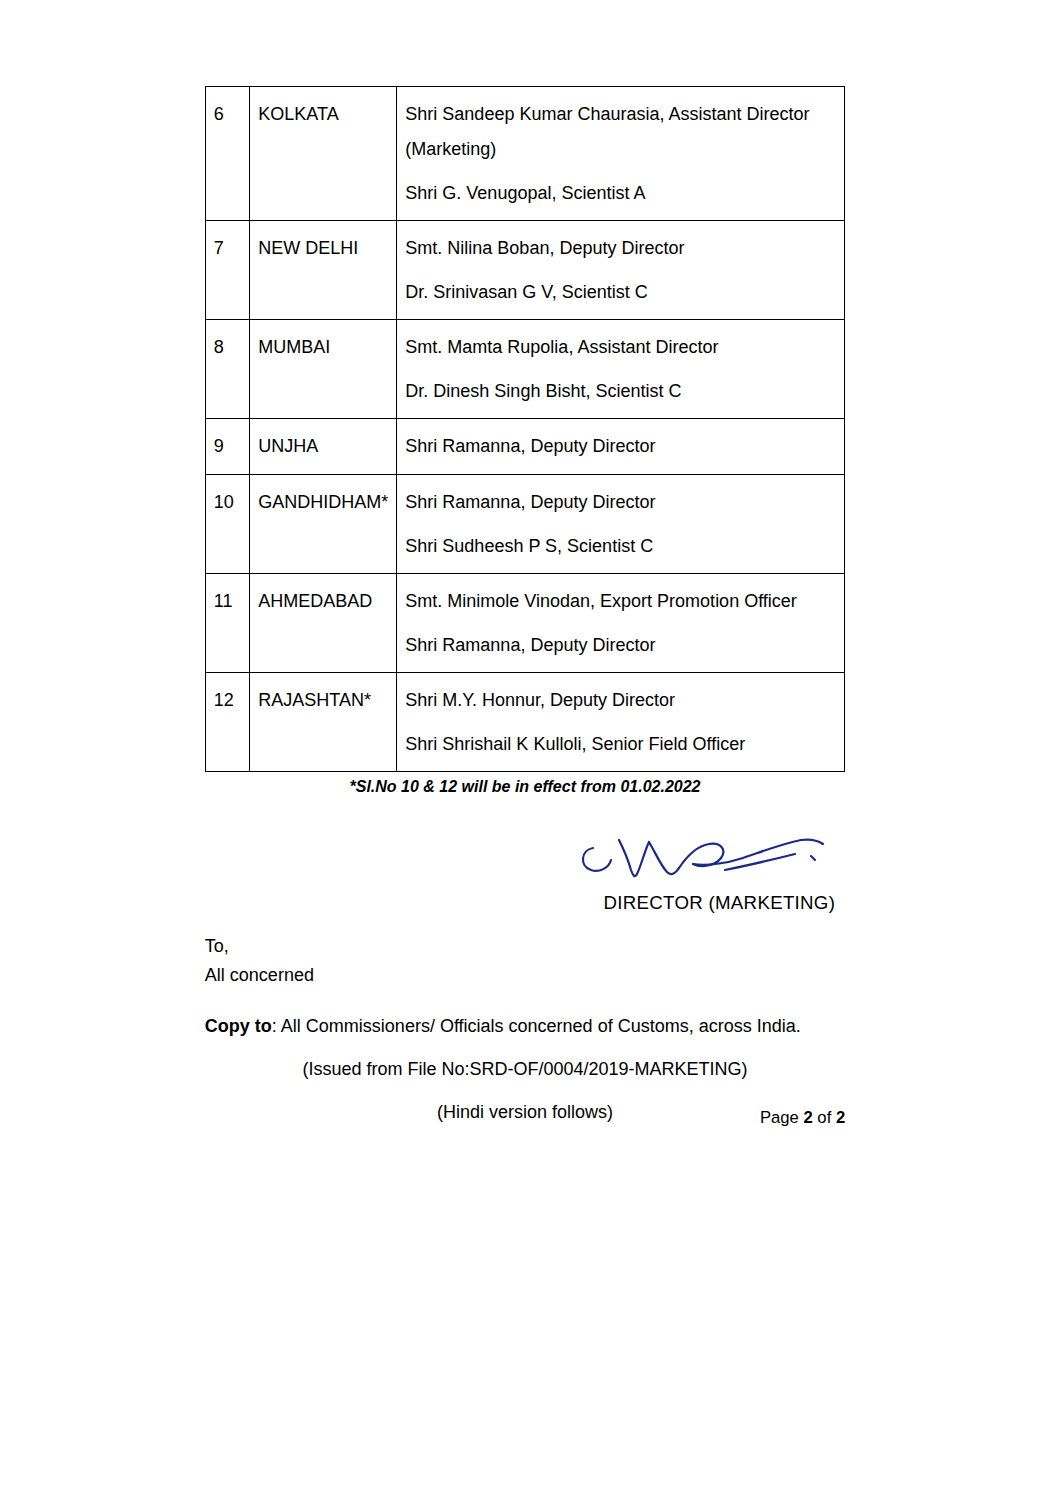| 6 | KOLKATA | Shri Sandeep Kumar Chaurasia, Assistant Director (Marketing) Shri G. Venugopal, Scientist A |
| 7 | NEW DELHI | Smt. Nilina Boban, Deputy Director Dr. Srinivasan G V, Scientist C |
| 8 | MUMBAI | Smt. Mamta Rupolia, Assistant Director Dr. Dinesh Singh Bisht, Scientist C |
| 9 | UNJHA | Shri Ramanna, Deputy Director |
| 10 | GANDHIDHAM* | Shri Ramanna, Deputy Director Shri Sudheesh P S, Scientist C |
| 11 | AHMEDABAD | Smt. Minimole Vinodan, Export Promotion Officer Shri Ramanna, Deputy Director |
| 12 | RAJASHTAN* | Shri M.Y. Honnur, Deputy Director Shri Shrishail K Kulloli, Senior Field Officer |
*Sl.No 10 & 12 will be in effect from 01.02.2022
DIRECTOR (MARKETING)
To,
All concerned
Copy to: All Commissioners/ Officials concerned of Customs, across India.
(Issued from File No:SRD-OF/0004/2019-MARKETING)
(Hindi version follows)
Page 2 of 2